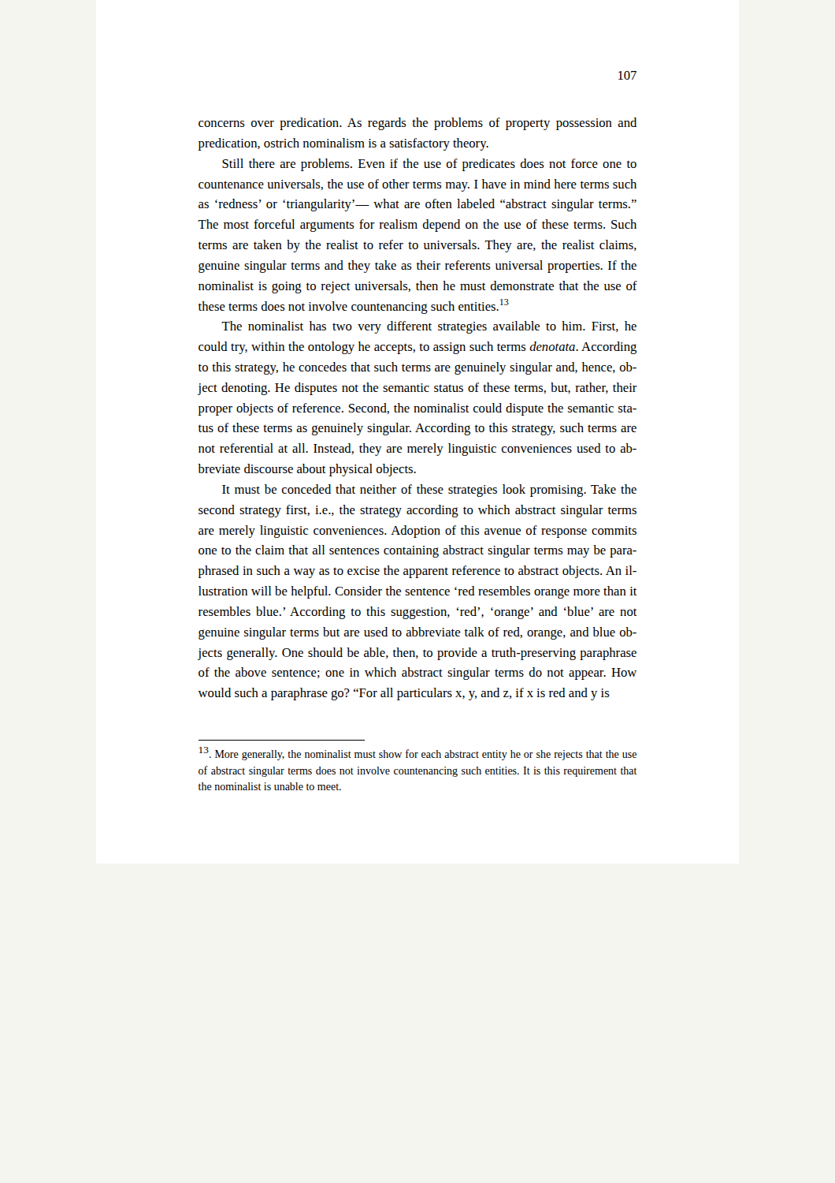107
concerns over predication. As regards the problems of property possession and predication, ostrich nominalism is a satisfactory theory.
Still there are problems. Even if the use of predicates does not force one to countenance universals, the use of other terms may. I have in mind here terms such as ‘redness’ or ‘triangularity’— what are often labeled “abstract singular terms.” The most forceful arguments for realism depend on the use of these terms. Such terms are taken by the realist to refer to universals. They are, the realist claims, genuine singular terms and they take as their referents universal properties. If the nominalist is going to reject universals, then he must demonstrate that the use of these terms does not involve countenancing such entities.13
The nominalist has two very different strategies available to him. First, he could try, within the ontology he accepts, to assign such terms denotata. According to this strategy, he concedes that such terms are genuinely singular and, hence, object denoting. He disputes not the semantic status of these terms, but, rather, their proper objects of reference. Second, the nominalist could dispute the semantic status of these terms as genuinely singular. According to this strategy, such terms are not referential at all. Instead, they are merely linguistic conveniences used to abbreviate discourse about physical objects.
It must be conceded that neither of these strategies look promising. Take the second strategy first, i.e., the strategy according to which abstract singular terms are merely linguistic conveniences. Adoption of this avenue of response commits one to the claim that all sentences containing abstract singular terms may be paraphrased in such a way as to excise the apparent reference to abstract objects. An illustration will be helpful. Consider the sentence ‘red resembles orange more than it resembles blue.’ According to this suggestion, ‘red’, ‘orange’ and ‘blue’ are not genuine singular terms but are used to abbreviate talk of red, orange, and blue objects generally. One should be able, then, to provide a truth-preserving paraphrase of the above sentence; one in which abstract singular terms do not appear. How would such a paraphrase go? “For all particulars x, y, and z, if x is red and y is
13. More generally, the nominalist must show for each abstract entity he or she rejects that the use of abstract singular terms does not involve countenancing such entities. It is this requirement that the nominalist is unable to meet.